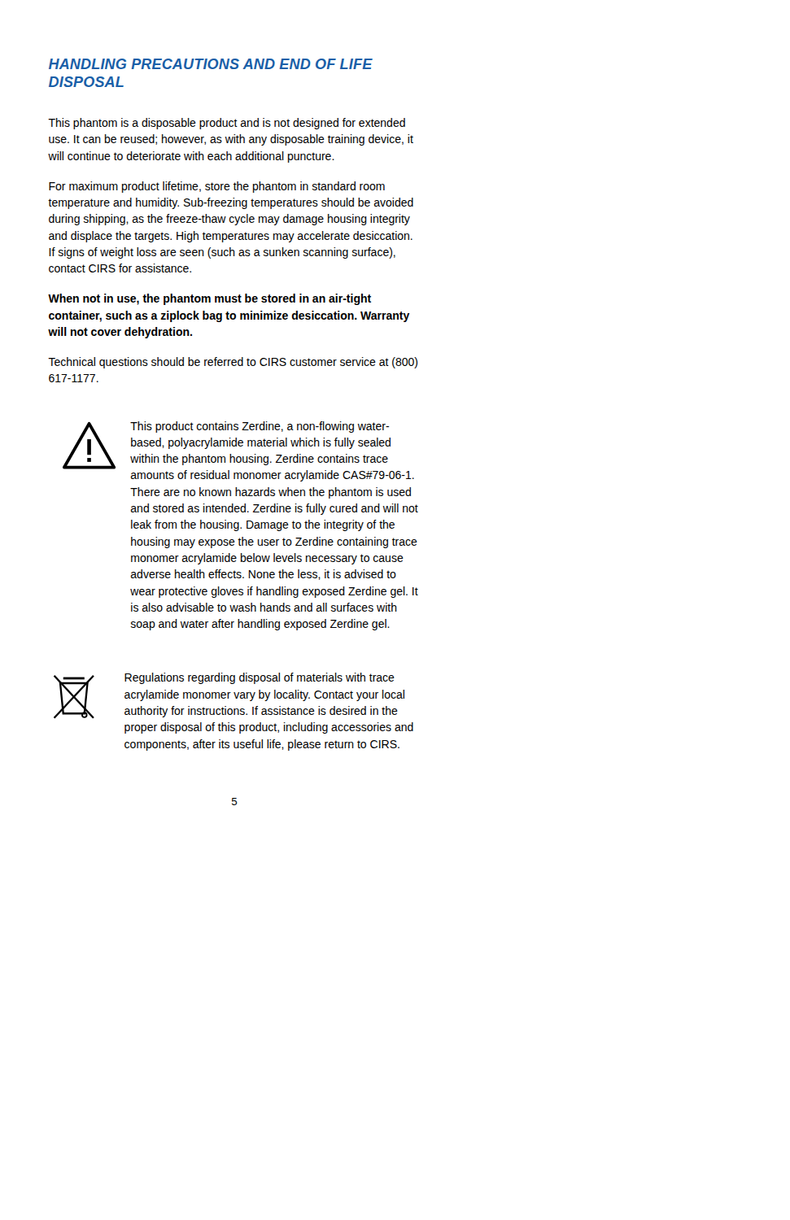Handling Precautions and End of Life Disposal
This phantom is a disposable product and is not designed for extended use. It can be reused; however, as with any disposable training device, it will continue to deteriorate with each additional puncture.
For maximum product lifetime, store the phantom in standard room temperature and humidity. Sub-freezing temperatures should be avoided during shipping, as the freeze-thaw cycle may damage housing integrity and displace the targets. High temperatures may accelerate desiccation. If signs of weight loss are seen (such as a sunken scanning surface), contact CIRS for assistance.
When not in use, the phantom must be stored in an air-tight container, such as a ziplock bag to minimize desiccation. Warranty will not cover dehydration.
Technical questions should be referred to CIRS customer service at (800) 617-1177.
This product contains Zerdine, a non-flowing water-based, polyacrylamide material which is fully sealed within the phantom housing. Zerdine contains trace amounts of residual monomer acrylamide CAS#79-06-1. There are no known hazards when the phantom is used and stored as intended. Zerdine is fully cured and will not leak from the housing. Damage to the integrity of the housing may expose the user to Zerdine containing trace monomer acrylamide below levels necessary to cause adverse health effects. None the less, it is advised to wear protective gloves if handling exposed Zerdine gel. It is also advisable to wash hands and all surfaces with soap and water after handling exposed Zerdine gel.
Regulations regarding disposal of materials with trace acrylamide monomer vary by locality. Contact your local authority for instructions. If assistance is desired in the proper disposal of this product, including accessories and components, after its useful life, please return to CIRS.
5